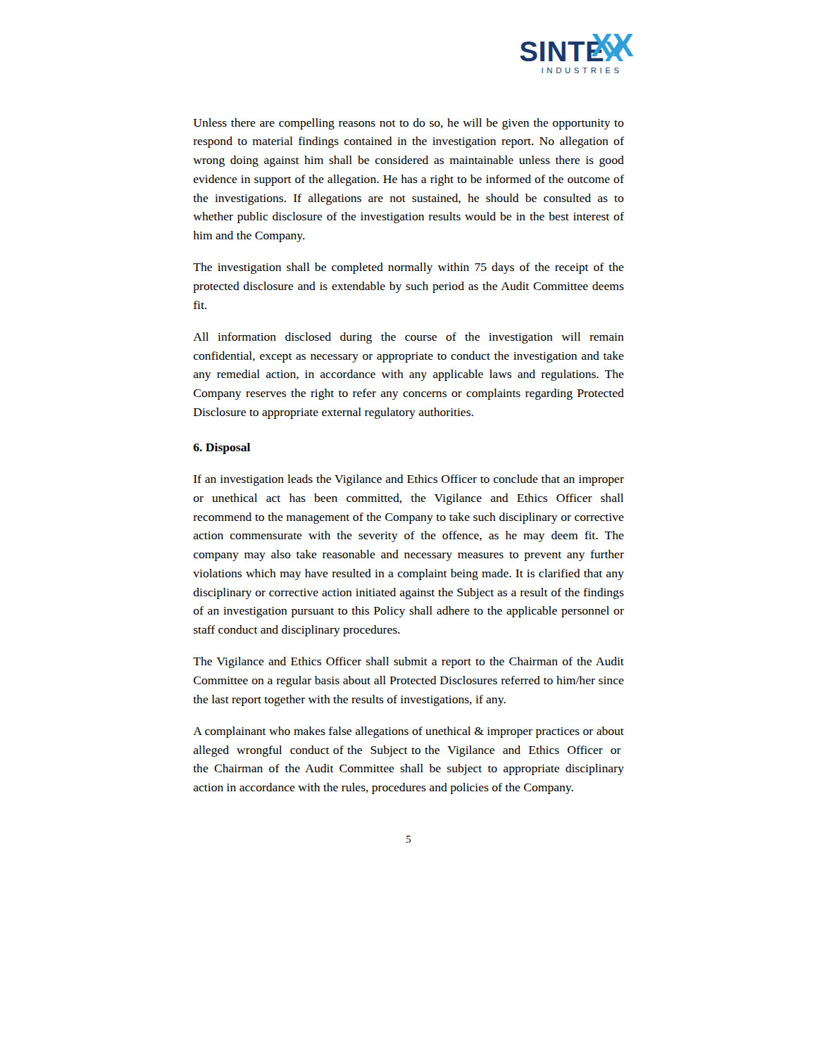XX
SINTEX
INDUSTRIES
Unless there are compelling reasons not to do so, he will be given the opportunity to respond to material findings contained in the investigation report. No allegation of wrong doing against him shall be considered as maintainable unless there is good evidence in support of the allegation. He has a right to be informed of the outcome of the investigations. If allegations are not sustained, he should be consulted as to whether public disclosure of the investigation results would be in the best interest of him and the Company.
The investigation shall be completed normally within 75 days of the receipt of the protected disclosure and is extendable by such period as the Audit Committee deems fit.
All information disclosed during the course of the investigation will remain confidential, except as necessary or appropriate to conduct the investigation and take any remedial action, in accordance with any applicable laws and regulations. The Company reserves the right to refer any concerns or complaints regarding Protected Disclosure to appropriate external regulatory authorities.
6. Disposal
If an investigation leads the Vigilance and Ethics Officer to conclude that an improper or unethical act has been committed, the Vigilance and Ethics Officer shall recommend to the management of the Company to take such disciplinary or corrective action commensurate with the severity of the offence, as he may deem fit. The company may also take reasonable and necessary measures to prevent any further violations which may have resulted in a complaint being made. It is clarified that any disciplinary or corrective action initiated against the Subject as a result of the findings of an investigation pursuant to this Policy shall adhere to the applicable personnel or staff conduct and disciplinary procedures.
The Vigilance and Ethics Officer shall submit a report to the Chairman of the Audit Committee on a regular basis about all Protected Disclosures referred to him/her since the last report together with the results of investigations, if any.
A complainant who makes false allegations of unethical & improper practices or about alleged wrongful conduct of the Subject to the Vigilance and Ethics Officer or the Chairman of the Audit Committee shall be subject to appropriate disciplinary action in accordance with the rules, procedures and policies of the Company.
5